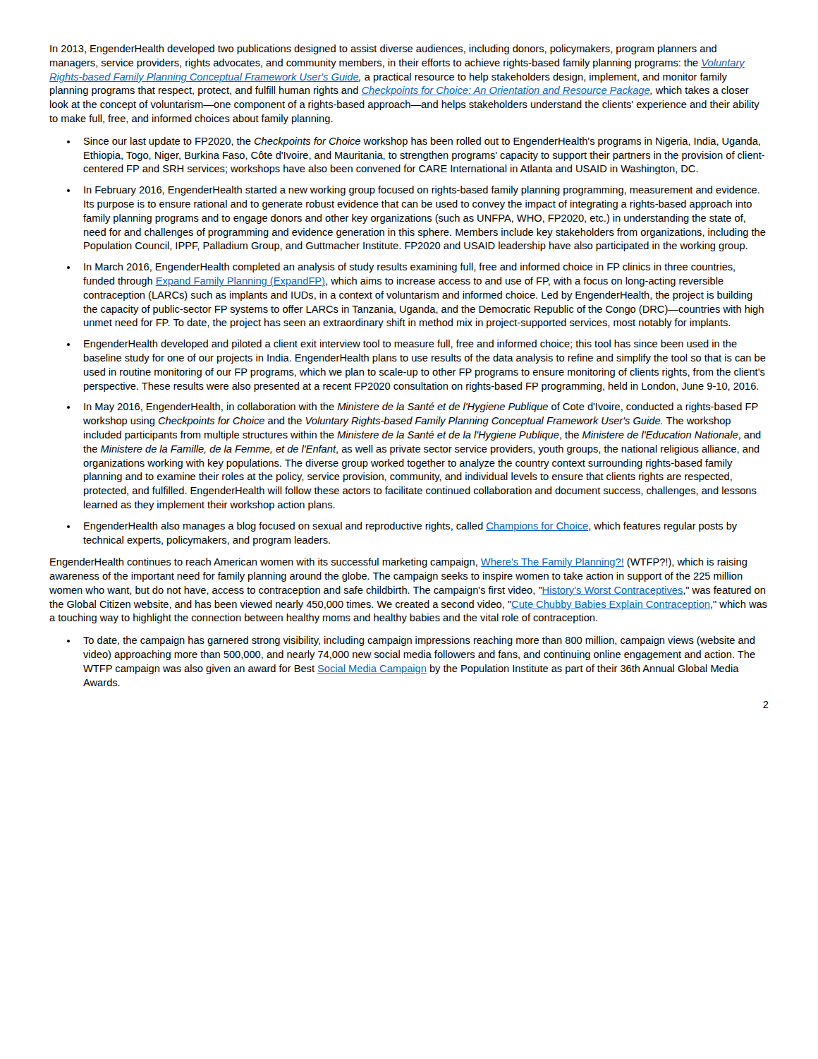In 2013, EngenderHealth developed two publications designed to assist diverse audiences, including donors, policymakers, program planners and managers, service providers, rights advocates, and community members, in their efforts to achieve rights-based family planning programs: the Voluntary Rights-based Family Planning Conceptual Framework User's Guide, a practical resource to help stakeholders design, implement, and monitor family planning programs that respect, protect, and fulfill human rights and Checkpoints for Choice: An Orientation and Resource Package, which takes a closer look at the concept of voluntarism—one component of a rights-based approach—and helps stakeholders understand the clients' experience and their ability to make full, free, and informed choices about family planning.
Since our last update to FP2020, the Checkpoints for Choice workshop has been rolled out to EngenderHealth's programs in Nigeria, India, Uganda, Ethiopia, Togo, Niger, Burkina Faso, Côte d'Ivoire, and Mauritania, to strengthen programs' capacity to support their partners in the provision of client-centered FP and SRH services; workshops have also been convened for CARE International in Atlanta and USAID in Washington, DC.
In February 2016, EngenderHealth started a new working group focused on rights-based family planning programming, measurement and evidence. Its purpose is to ensure rational and to generate robust evidence that can be used to convey the impact of integrating a rights-based approach into family planning programs and to engage donors and other key organizations (such as UNFPA, WHO, FP2020, etc.) in understanding the state of, need for and challenges of programming and evidence generation in this sphere. Members include key stakeholders from organizations, including the Population Council, IPPF, Palladium Group, and Guttmacher Institute. FP2020 and USAID leadership have also participated in the working group.
In March 2016, EngenderHealth completed an analysis of study results examining full, free and informed choice in FP clinics in three countries, funded through Expand Family Planning (ExpandFP), which aims to increase access to and use of FP, with a focus on long-acting reversible contraception (LARCs) such as implants and IUDs, in a context of voluntarism and informed choice. Led by EngenderHealth, the project is building the capacity of public-sector FP systems to offer LARCs in Tanzania, Uganda, and the Democratic Republic of the Congo (DRC)—countries with high unmet need for FP. To date, the project has seen an extraordinary shift in method mix in project-supported services, most notably for implants.
EngenderHealth developed and piloted a client exit interview tool to measure full, free and informed choice; this tool has since been used in the baseline study for one of our projects in India. EngenderHealth plans to use results of the data analysis to refine and simplify the tool so that is can be used in routine monitoring of our FP programs, which we plan to scale-up to other FP programs to ensure monitoring of clients rights, from the client's perspective. These results were also presented at a recent FP2020 consultation on rights-based FP programming, held in London, June 9-10, 2016.
In May 2016, EngenderHealth, in collaboration with the Ministere de la Santé et de l'Hygiene Publique of Cote d'Ivoire, conducted a rights-based FP workshop using Checkpoints for Choice and the Voluntary Rights-based Family Planning Conceptual Framework User's Guide. The workshop included participants from multiple structures within the Ministere de la Santé et de la l'Hygiene Publique, the Ministere de l'Education Nationale, and the Ministere de la Famille, de la Femme, et de l'Enfant, as well as private sector service providers, youth groups, the national religious alliance, and organizations working with key populations. The diverse group worked together to analyze the country context surrounding rights-based family planning and to examine their roles at the policy, service provision, community, and individual levels to ensure that clients rights are respected, protected, and fulfilled. EngenderHealth will follow these actors to facilitate continued collaboration and document success, challenges, and lessons learned as they implement their workshop action plans.
EngenderHealth also manages a blog focused on sexual and reproductive rights, called Champions for Choice, which features regular posts by technical experts, policymakers, and program leaders.
EngenderHealth continues to reach American women with its successful marketing campaign, Where's The Family Planning?! (WTFP?!), which is raising awareness of the important need for family planning around the globe. The campaign seeks to inspire women to take action in support of the 225 million women who want, but do not have, access to contraception and safe childbirth. The campaign's first video, "History's Worst Contraceptives," was featured on the Global Citizen website, and has been viewed nearly 450,000 times. We created a second video, "Cute Chubby Babies Explain Contraception," which was a touching way to highlight the connection between healthy moms and healthy babies and the vital role of contraception.
To date, the campaign has garnered strong visibility, including campaign impressions reaching more than 800 million, campaign views (website and video) approaching more than 500,000, and nearly 74,000 new social media followers and fans, and continuing online engagement and action. The WTFP campaign was also given an award for Best Social Media Campaign by the Population Institute as part of their 36th Annual Global Media Awards.
2